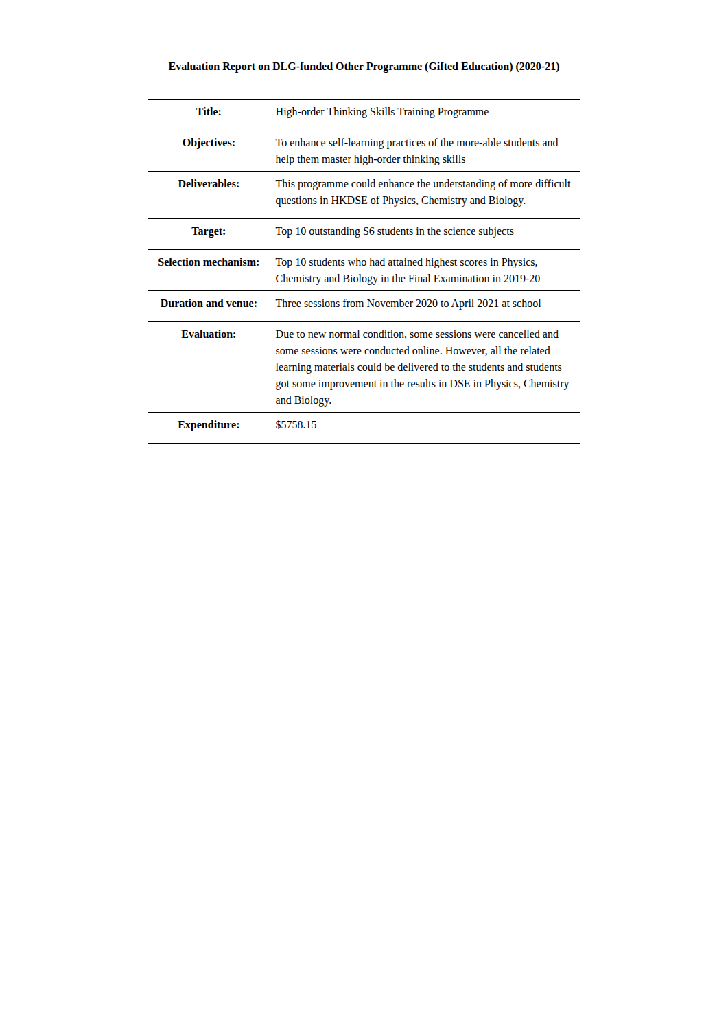Evaluation Report on DLG-funded Other Programme (Gifted Education) (2020-21)
| Title: | High-order Thinking Skills Training Programme |
| Objectives: | To enhance self-learning practices of the more-able students and help them master high-order thinking skills |
| Deliverables: | This programme could enhance the understanding of more difficult questions in HKDSE of Physics, Chemistry and Biology. |
| Target: | Top 10 outstanding S6 students in the science subjects |
| Selection mechanism: | Top 10 students who had attained highest scores in Physics, Chemistry and Biology in the Final Examination in 2019-20 |
| Duration and venue: | Three sessions from November 2020 to April 2021 at school |
| Evaluation: | Due to new normal condition, some sessions were cancelled and some sessions were conducted online. However, all the related learning materials could be delivered to the students and students got some improvement in the results in DSE in Physics, Chemistry and Biology. |
| Expenditure: | $5758.15 |